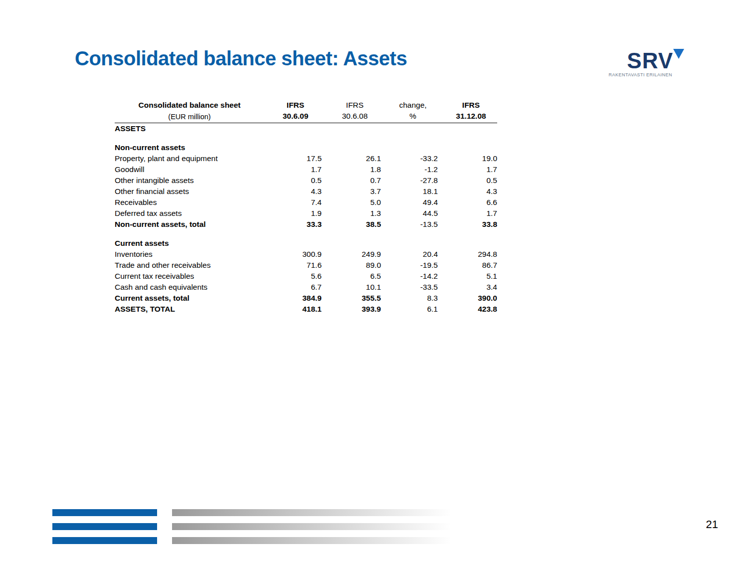Consolidated balance sheet: Assets
SRV
RAKENTAVASTI ERILAINEN
| Consolidated balance sheet | IFRS | IFRS | change, | IFRS |
| (EUR million) | 30.6.09 | 30.6.08 | % | 31.12.08 |
| ASSETS | | | | |
| Non-current assets | | | | |
| Property, plant and equipment | 17.5 | 26.1 | -33.2 | 19.0 |
| Goodwill | 1.7 | 1.8 | -1.2 | 1.7 |
| Other intangible assets | 0.5 | 0.7 | -27.8 | 0.5 |
| Other financial assets | 4.3 | 3.7 | 18.1 | 4.3 |
| Receivables | 7.4 | 5.0 | 49.4 | 6.6 |
| Deferred tax assets | 1.9 | 1.3 | 44.5 | 1.7 |
| Non-current assets, total | 33.3 | 38.5 | -13.5 | 33.8 |
| Current assets | | | | |
| Inventories | 300.9 | 249.9 | 20.4 | 294.8 |
| Trade and other receivables | 71.6 | 89.0 | -19.5 | 86.7 |
| Current tax receivables | 5.6 | 6.5 | -14.2 | 5.1 |
| Cash and cash equivalents | 6.7 | 10.1 | -33.5 | 3.4 |
| Current assets, total | 384.9 | 355.5 | 8.3 | 390.0 |
| ASSETS, TOTAL | 418.1 | 393.9 | 6.1 | 423.8 |
21